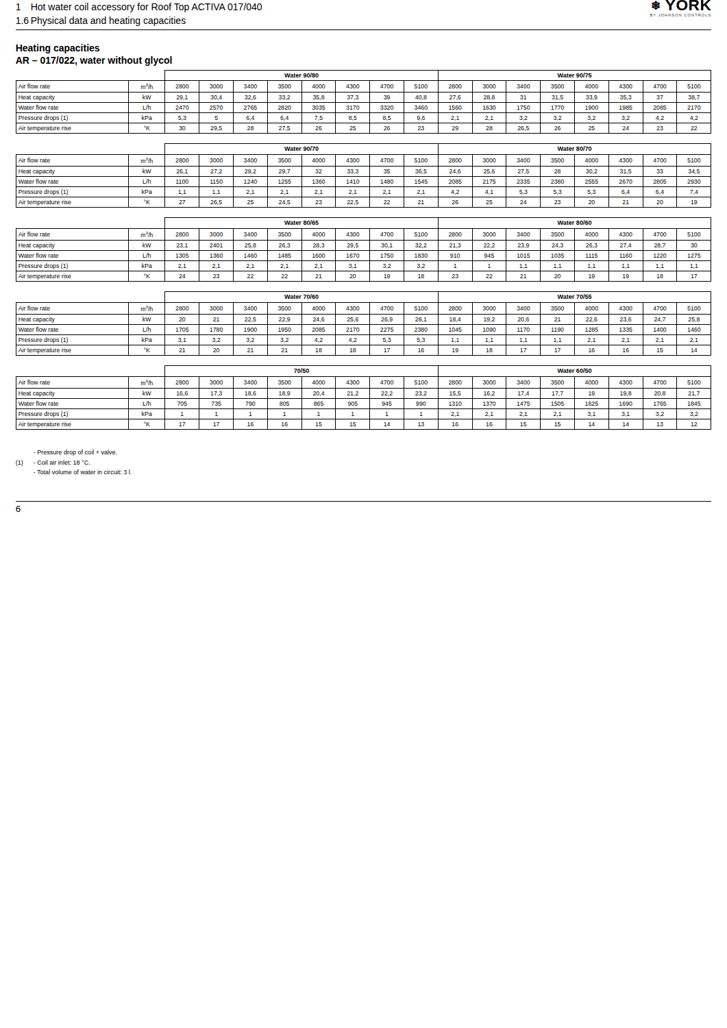❄ YORK
BY JOHNSON CONTROLS
1 Hot water coil accessory for Roof Top ACTIVA 017/040 1.6 Physical data and heating capacities
Heating capacities
AR – 017/022, water without glycol
| | | Water 90/80 | Water 90/75 |
| --- | --- | --- | --- |
| Air flow rate | m 3 /h | 2800 | 3000 | 3400 | 3500 | 4000 | 4300 | 4700 | 5100 | 2800 | 3000 | 3400 | 3500 | 4000 | 4300 | 4700 | 5100 |
| Heat capacity | kW | 29,1 | 30,4 | 32,6 | 33,2 | 35,8 | 37,3 | 39 | 40,8 | 27,6 | 28,8 | 31 | 31,5 | 33,9 | 35,3 | 37 | 38,7 |
| Water flow rate | L/h | 2470 | 2570 | 2765 | 2820 | 3035 | 3170 | 3320 | 3460 | 1560 | 1630 | 1750 | 1770 | 1900 | 1985 | 2085 | 2170 |
| Pressure drops (1) | kPa | 5,3 | 5 | 6,4 | 6,4 | 7,5 | 8,5 | 8,5 | 9,6 | 2,1 | 2,1 | 3,2 | 3,2 | 3,2 | 3,2 | 4,2 | 4,2 |
| Air temperature rise | °K | 30 | 29,5 | 28 | 27,5 | 26 | 25 | 26 | 23 | 29 | 28 | 26,5 | 26 | 25 | 24 | 23 | 22 |
| | | Water 90/70 | Water 80/70 |
| --- | --- | --- | --- |
| Air flow rate | m 3 /h | 2800 | 3000 | 3400 | 3500 | 4000 | 4300 | 4700 | 5100 | 2800 | 3000 | 3400 | 3500 | 4000 | 4300 | 4700 | 5100 |
| Heat capacity | kW | 26,1 | 27,2 | 29,2 | 29,7 | 32 | 33,3 | 35 | 36,5 | 24,6 | 25,6 | 27,5 | 28 | 30,2 | 31,5 | 33 | 34,5 |
| Water flow rate | L/h | 1100 | 1150 | 1240 | 1255 | 1360 | 1410 | 1480 | 1545 | 2085 | 2175 | 2335 | 2380 | 2555 | 2670 | 2805 | 2930 |
| Pressure drops (1) | kPa | 1,1 | 1,1 | 2,1 | 2,1 | 2,1 | 2,1 | 2,1 | 2,1 | 4,2 | 4,1 | 5,3 | 5,3 | 5,3 | 6,4 | 6,4 | 7,4 |
| Air temperature rise | °K | 27 | 26,5 | 25 | 24,5 | 23 | 22,5 | 22 | 21 | 26 | 25 | 24 | 23 | 20 | 21 | 20 | 19 |
| | | Water 80/65 | Water 80/60 |
| --- | --- | --- | --- |
| Air flow rate | m 3 /h | 2800 | 3000 | 3400 | 3500 | 4000 | 4300 | 4700 | 5100 | 2800 | 3000 | 3400 | 3500 | 4000 | 4300 | 4700 | 5100 |
| Heat capacity | kW | 23,1 | 2401 | 25,8 | 26,3 | 28,3 | 29,5 | 30,1 | 32,2 | 21,3 | 22,2 | 23,9 | 24,3 | 26,3 | 27,4 | 28,7 | 30 |
| Water flow rate | L/h | 1305 | 1360 | 1460 | 1485 | 1600 | 1670 | 1750 | 1830 | 910 | 945 | 1015 | 1035 | 1115 | 1160 | 1220 | 1275 |
| Pressure drops (1) | kPa | 2,1 | 2,1 | 2,1 | 2,1 | 2,1 | 3,1 | 3,2 | 3,2 | 1 | 1 | 1,1 | 1,1 | 1,1 | 1,1 | 1,1 | 1,1 |
| Air temperature rise | °K | 24 | 23 | 22 | 22 | 21 | 20 | 19 | 18 | 23 | 22 | 21 | 20 | 19 | 19 | 18 | 17 |
| | | Water 70/60 | Water 70/55 |
| --- | --- | --- | --- |
| Air flow rate | m 3 /h | 2800 | 3000 | 3400 | 3500 | 4000 | 4300 | 4700 | 5100 | 2800 | 3000 | 3400 | 3500 | 4000 | 4300 | 4700 | 5100 |
| Heat capacity | kW | 20 | 21 | 22,5 | 22,9 | 24,6 | 25,6 | 26,9 | 28,1 | 18,4 | 19,2 | 20,6 | 21 | 22,6 | 23,6 | 24,7 | 25,8 |
| Water flow rate | L/h | 1705 | 1780 | 1900 | 1950 | 2085 | 2170 | 2275 | 2380 | 1045 | 1090 | 1170 | 1190 | 1285 | 1335 | 1400 | 1460 |
| Pressure drops (1) | kPa | 3,1 | 3,2 | 3,2 | 3,2 | 4,2 | 4,2 | 5,3 | 5,3 | 1,1 | 1,1 | 1,1 | 1,1 | 2,1 | 2,1 | 2,1 | 2,1 |
| Air temperature rise | °K | 21 | 20 | 21 | 21 | 18 | 18 | 17 | 16 | 19 | 18 | 17 | 17 | 16 | 16 | 15 | 14 |
| | | 70/50 | Water 60/50 |
| --- | --- | --- | --- |
| Air flow rate | m 3 /h | 2800 | 3000 | 3400 | 3500 | 4000 | 4300 | 4700 | 5100 | 2800 | 3000 | 3400 | 3500 | 4000 | 4300 | 4700 | 5100 |
| Heat capacity | kW | 16,6 | 17,3 | 18,6 | 18,9 | 20,4 | 21,2 | 22,2 | 23,2 | 15,5 | 16,2 | 17,4 | 17,7 | 19 | 19,8 | 20,8 | 21,7 |
| Water flow rate | L/h | 705 | 735 | 790 | 805 | 865 | 905 | 945 | 990 | 1310 | 1370 | 1475 | 1505 | 1625 | 1690 | 1765 | 1845 |
| Pressure drops (1) | kPa | 1 | 1 | 1 | 1 | 1 | 1 | 1 | 1 | 2,1 | 2,1 | 2,1 | 2,1 | 3,1 | 3,1 | 3,2 | 3,2 |
| Air temperature rise | °K | 17 | 17 | 16 | 16 | 15 | 15 | 14 | 13 | 16 | 16 | 15 | 15 | 14 | 14 | 13 | 12 |
- Pressure drop of coil + valve. (1)- Coil air inlet: 18 °C. - Total volume of water in circuit: 3 l.
6